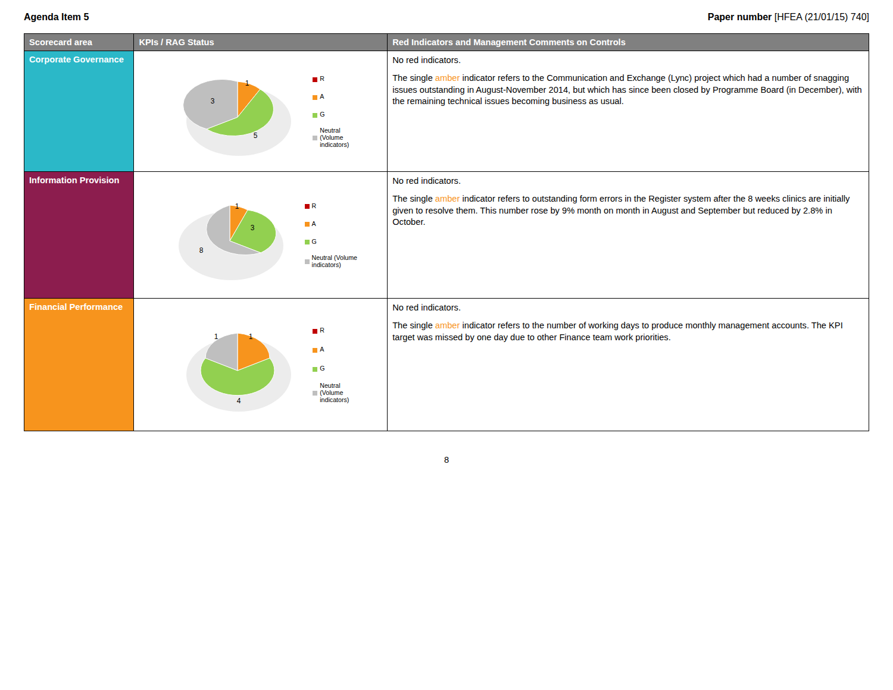Agenda Item 5
Paper number [HFEA (21/01/15) 740]
| Scorecard area | KPIs / RAG Status | Red Indicators and Management Comments on Controls |
| --- | --- | --- |
| Corporate Governance | 1 5 3 R A G Neutral (Volume indicators) | No red indicators. The single amber indicator refers to the Communication and Exchange (Lync) project which had a number of snagging issues outstanding in August-November 2014, but which has since been closed by Programme Board (in December), with the remaining technical issues becoming business as usual. |
| Information Provision | 1 3 8 R A G Neutral (Volume indicators) | No red indicators. The single amber indicator refers to outstanding form errors in the Register system after the 8 weeks clinics are initially given to resolve them. This number rose by 9% month on month in August and September but reduced by 2.8% in October. |
| Financial Performance | 1 4 1 R A G Neutral (Volume indicators) | No red indicators. The single amber indicator refers to the number of working days to produce monthly management accounts. The KPI target was missed by one day due to other Finance team work priorities. |
8